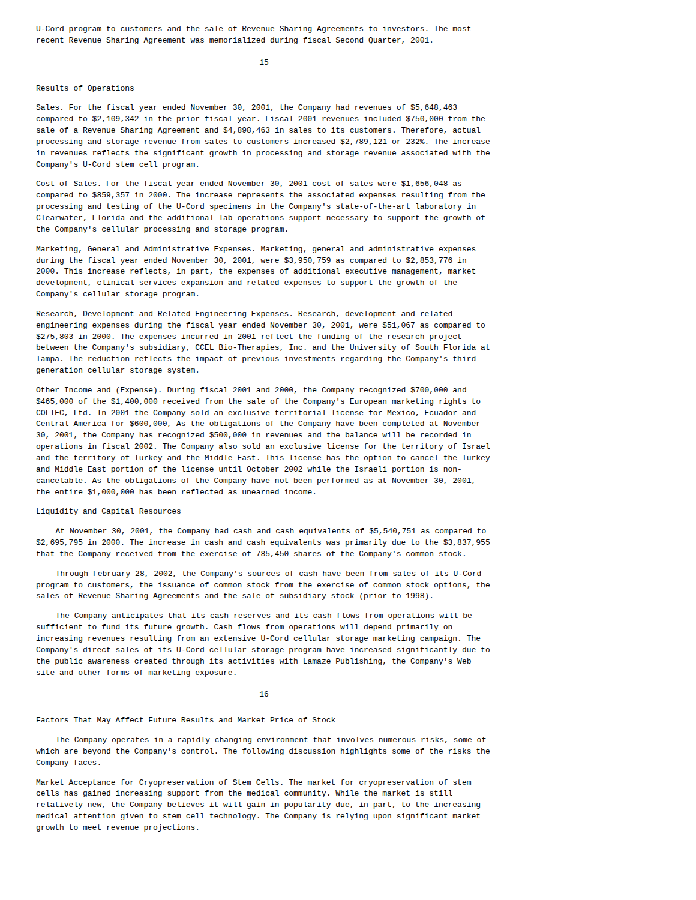U-Cord program to customers and the sale of Revenue Sharing Agreements to investors. The most recent Revenue Sharing Agreement was memorialized during fiscal Second Quarter, 2001.
15
Results of Operations
Sales. For the fiscal year ended November 30, 2001, the Company had revenues of $5,648,463 compared to $2,109,342 in the prior fiscal year. Fiscal 2001 revenues included $750,000 from the sale of a Revenue Sharing Agreement and $4,898,463 in sales to its customers. Therefore, actual processing and storage revenue from sales to customers increased $2,789,121 or 232%. The increase in revenues reflects the significant growth in processing and storage revenue associated with the Company's U-Cord stem cell program.
Cost of Sales. For the fiscal year ended November 30, 2001 cost of sales were $1,656,048 as compared to $859,357 in 2000. The increase represents the associated expenses resulting from the processing and testing of the U-Cord specimens in the Company's state-of-the-art laboratory in Clearwater, Florida and the additional lab operations support necessary to support the growth of the Company's cellular processing and storage program.
Marketing, General and Administrative Expenses. Marketing, general and administrative expenses during the fiscal year ended November 30, 2001, were $3,950,759 as compared to $2,853,776 in 2000. This increase reflects, in part, the expenses of additional executive management, market development, clinical services expansion and related expenses to support the growth of the Company's cellular storage program.
Research, Development and Related Engineering Expenses. Research, development and related engineering expenses during the fiscal year ended November 30, 2001, were $51,067 as compared to $275,803 in 2000. The expenses incurred in 2001 reflect the funding of the research project between the Company's subsidiary, CCEL Bio-Therapies, Inc. and the University of South Florida at Tampa. The reduction reflects the impact of previous investments regarding the Company's third generation cellular storage system.
Other Income and (Expense). During fiscal 2001 and 2000, the Company recognized $700,000 and $465,000 of the $1,400,000 received from the sale of the Company's European marketing rights to COLTEC, Ltd. In 2001 the Company sold an exclusive territorial license for Mexico, Ecuador and Central America for $600,000, As the obligations of the Company have been completed at November 30, 2001, the Company has recognized $500,000 in revenues and the balance will be recorded in operations in fiscal 2002. The Company also sold an exclusive license for the territory of Israel and the territory of Turkey and the Middle East. This license has the option to cancel the Turkey and Middle East portion of the license until October 2002 while the Israeli portion is non-cancelable. As the obligations of the Company have not been performed as at November 30, 2001, the entire $1,000,000 has been reflected as unearned income.
Liquidity and Capital Resources
At November 30, 2001, the Company had cash and cash equivalents of $5,540,751 as compared to $2,695,795 in 2000. The increase in cash and cash equivalents was primarily due to the $3,837,955 that the Company received from the exercise of 785,450 shares of the Company's common stock.
Through February 28, 2002, the Company's sources of cash have been from sales of its U-Cord program to customers, the issuance of common stock from the exercise of common stock options, the sales of Revenue Sharing Agreements and the sale of subsidiary stock (prior to 1998).
The Company anticipates that its cash reserves and its cash flows from operations will be sufficient to fund its future growth. Cash flows from operations will depend primarily on increasing revenues resulting from an extensive U-Cord cellular storage marketing campaign. The Company's direct sales of its U-Cord cellular storage program have increased significantly due to the public awareness created through its activities with Lamaze Publishing, the Company's Web site and other forms of marketing exposure.
16
Factors That May Affect Future Results and Market Price of Stock
The Company operates in a rapidly changing environment that involves numerous risks, some of which are beyond the Company's control. The following discussion highlights some of the risks the Company faces.
Market Acceptance for Cryopreservation of Stem Cells. The market for cryopreservation of stem cells has gained increasing support from the medical community. While the market is still relatively new, the Company believes it will gain in popularity due, in part, to the increasing medical attention given to stem cell technology. The Company is relying upon significant market growth to meet revenue projections.